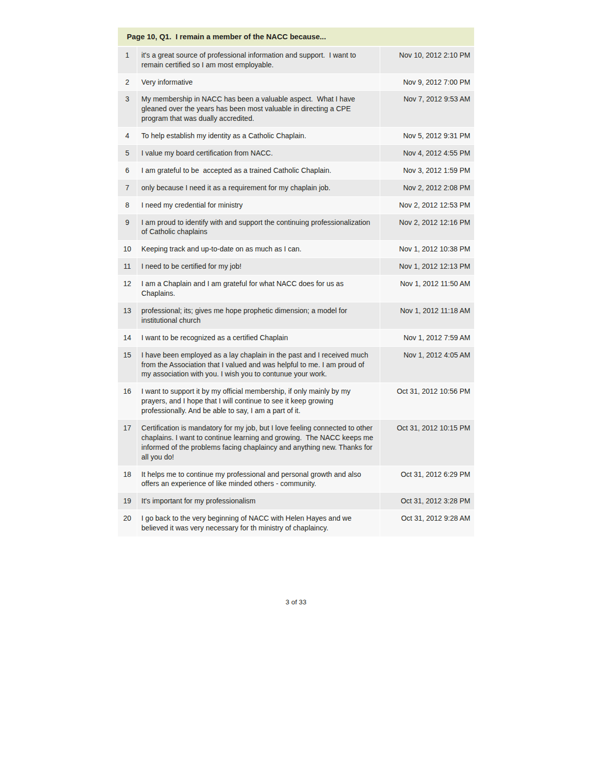Page 10, Q1. I remain a member of the NACC because...
| 1 | it's a great source of professional information and support. I want to remain certified so I am most employable. | Nov 10, 2012 2:10 PM |
| 2 | Very informative | Nov 9, 2012 7:00 PM |
| 3 | My membership in NACC has been a valuable aspect. What I have gleaned over the years has been most valuable in directing a CPE program that was dually accredited. | Nov 7, 2012 9:53 AM |
| 4 | To help establish my identity as a Catholic Chaplain. | Nov 5, 2012 9:31 PM |
| 5 | I value my board certification from NACC. | Nov 4, 2012 4:55 PM |
| 6 | I am grateful to be accepted as a trained Catholic Chaplain. | Nov 3, 2012 1:59 PM |
| 7 | only because I need it as a requirement for my chaplain job. | Nov 2, 2012 2:08 PM |
| 8 | I need my credential for ministry | Nov 2, 2012 12:53 PM |
| 9 | I am proud to identify with and support the continuing professionalization of Catholic chaplains | Nov 2, 2012 12:16 PM |
| 10 | Keeping track and up-to-date on as much as I can. | Nov 1, 2012 10:38 PM |
| 11 | I need to be certified for my job! | Nov 1, 2012 12:13 PM |
| 12 | I am a Chaplain and I am grateful for what NACC does for us as Chaplains. | Nov 1, 2012 11:50 AM |
| 13 | professional; its; gives me hope prophetic dimension; a model for institutional church | Nov 1, 2012 11:18 AM |
| 14 | I want to be recognized as a certified Chaplain | Nov 1, 2012 7:59 AM |
| 15 | I have been employed as a lay chaplain in the past and I received much from the Association that I valued and was helpful to me. I am proud of my association with you. I wish you to contunue your work. | Nov 1, 2012 4:05 AM |
| 16 | I want to support it by my official membership, if only mainly by my prayers, and I hope that I will continue to see it keep growing professionally. And be able to say, I am a part of it. | Oct 31, 2012 10:56 PM |
| 17 | Certification is mandatory for my job, but I love feeling connected to other chaplains. I want to continue learning and growing. The NACC keeps me informed of the problems facing chaplaincy and anything new. Thanks for all you do! | Oct 31, 2012 10:15 PM |
| 18 | It helps me to continue my professional and personal growth and also offers an experience of like minded others - community. | Oct 31, 2012 6:29 PM |
| 19 | It's important for my professionalism | Oct 31, 2012 3:28 PM |
| 20 | I go back to the very beginning of NACC with Helen Hayes and we believed it was very necessary for th ministry of chaplaincy. | Oct 31, 2012 9:28 AM |
3 of 33